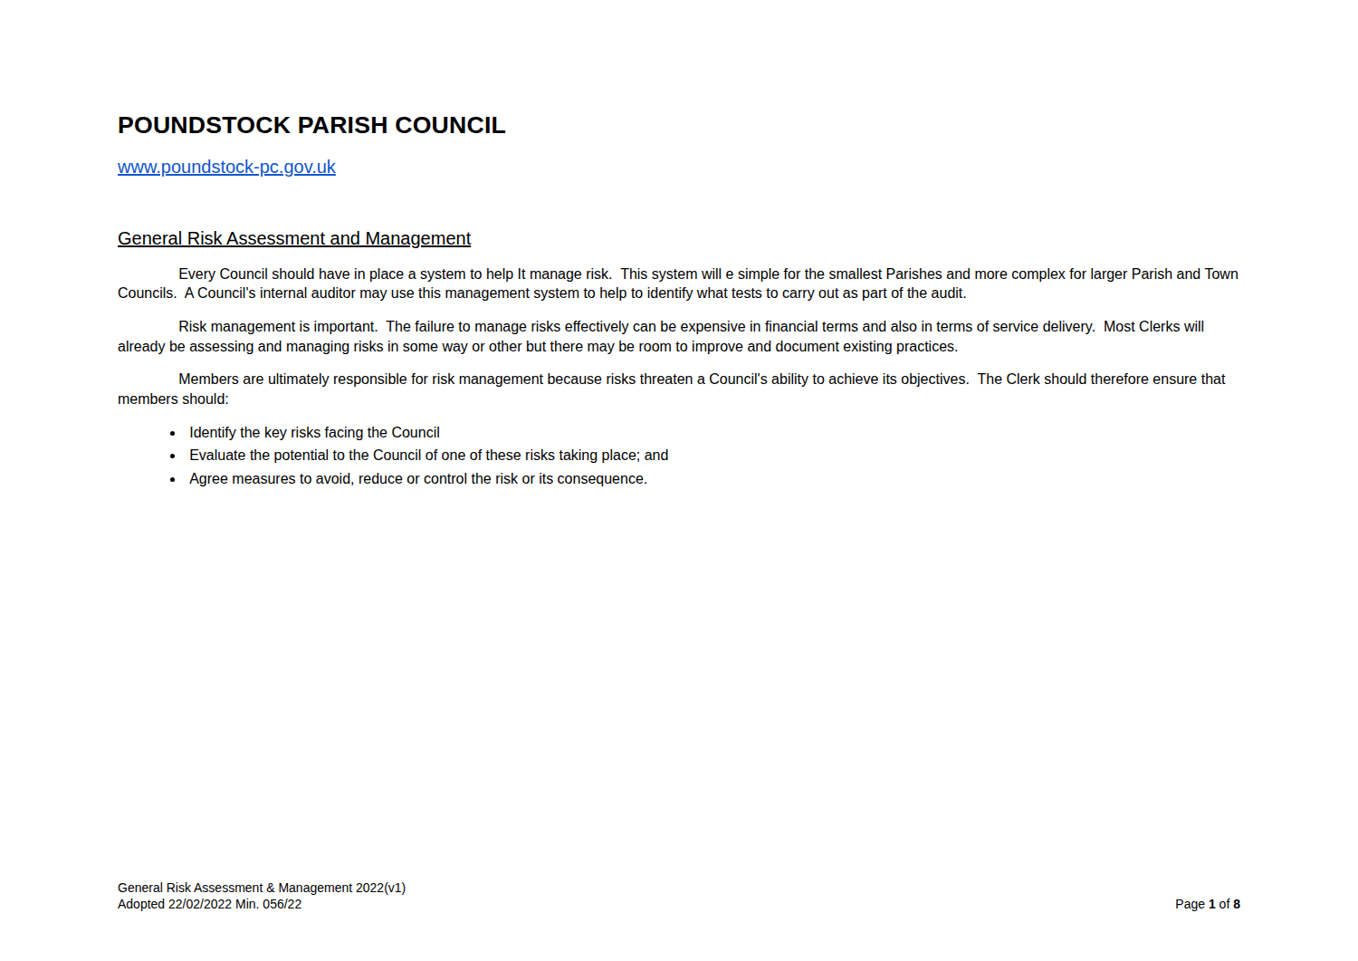POUNDSTOCK PARISH COUNCIL
www.poundstock-pc.gov.uk
General Risk Assessment and Management
Every Council should have in place a system to help It manage risk. This system will e simple for the smallest Parishes and more complex for larger Parish and Town Councils. A Council's internal auditor may use this management system to help to identify what tests to carry out as part of the audit.
Risk management is important. The failure to manage risks effectively can be expensive in financial terms and also in terms of service delivery. Most Clerks will already be assessing and managing risks in some way or other but there may be room to improve and document existing practices.
Members are ultimately responsible for risk management because risks threaten a Council's ability to achieve its objectives. The Clerk should therefore ensure that members should:
Identify the key risks facing the Council
Evaluate the potential to the Council of one of these risks taking place; and
Agree measures to avoid, reduce or control the risk or its consequence.
General Risk Assessment & Management 2022(v1)
Adopted 22/02/2022 Min. 056/22
Page 1 of 8